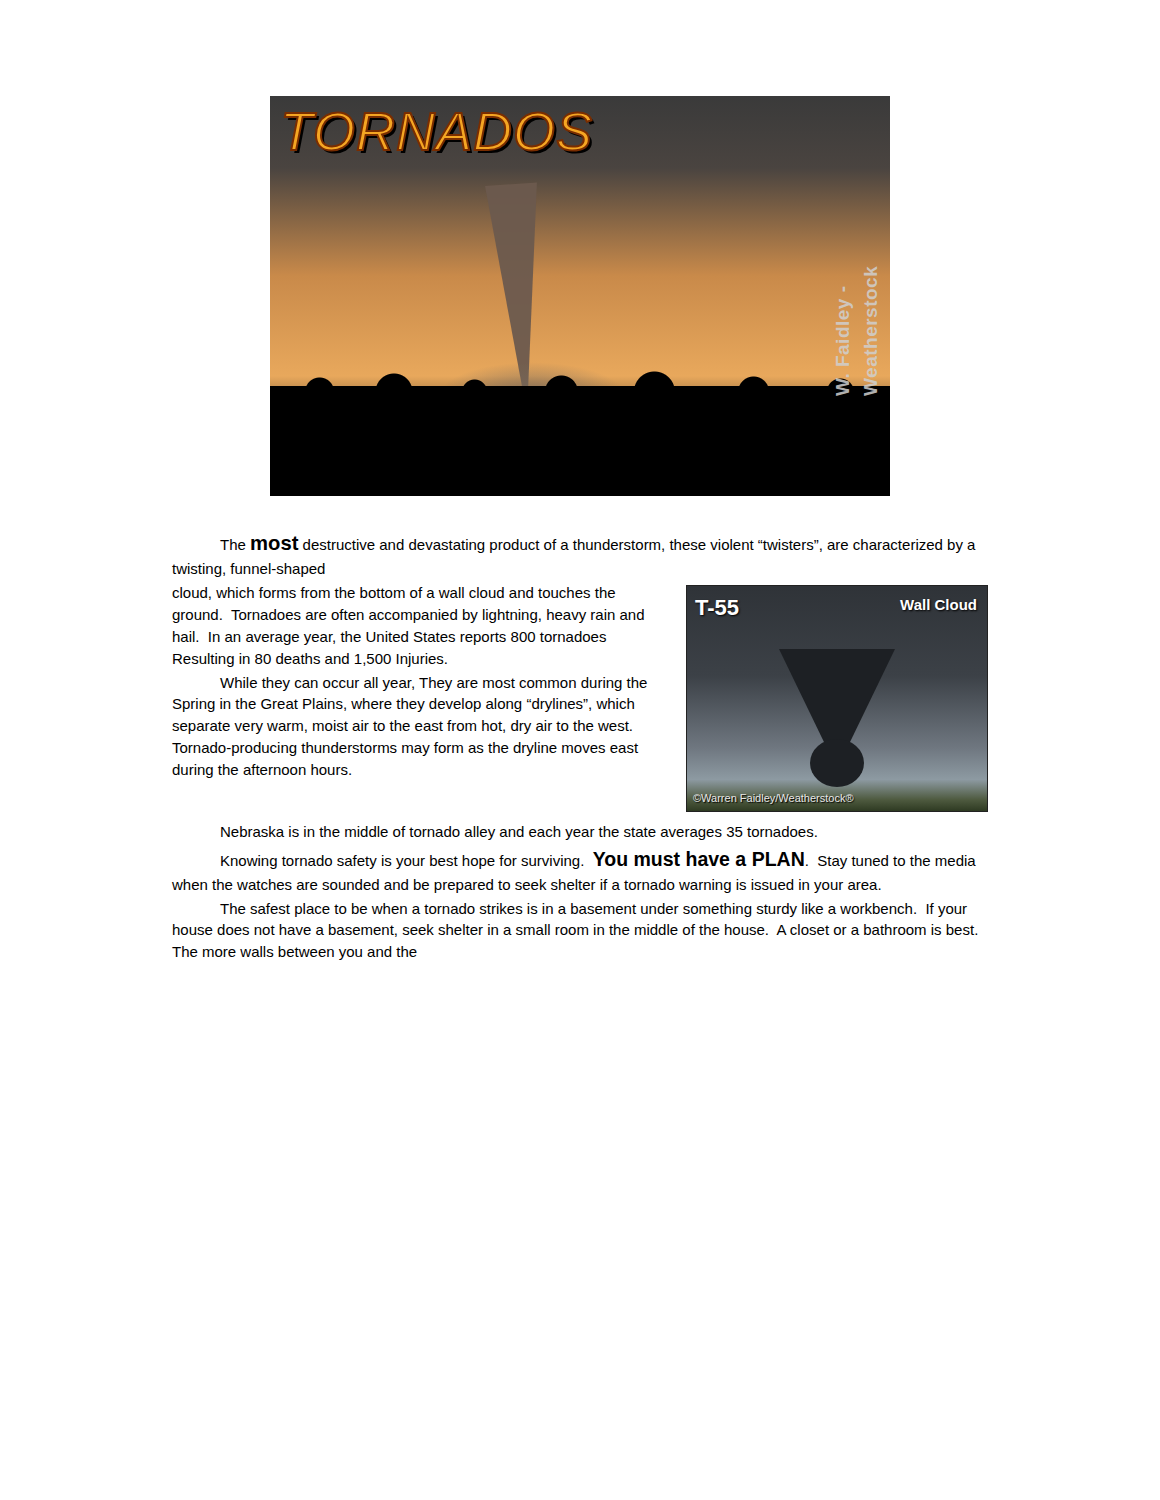TORNADOS
W. Faidley - Weatherstock
The most destructive and devastating product of a thunderstorm, these violent “twisters”, are characterized by a twisting, funnel-shaped
T-55
Wall Cloud
©Warren Faidley/Weatherstock®
cloud, which forms from the bottom of a wall cloud and touches the ground. Tornadoes are often accompanied by lightning, heavy rain and hail. In an average year, the United States reports 800 tornadoes Resulting in 80 deaths and 1,500 Injuries.
While they can occur all year, They are most common during the Spring in the Great Plains, where they develop along “drylines”, which separate very warm, moist air to the east from hot, dry air to the west. Tornado-producing thunderstorms may form as the dryline moves east during the afternoon hours.
Nebraska is in the middle of tornado alley and each year the state averages 35 tornadoes.
Knowing tornado safety is your best hope for surviving. You must have a PLAN. Stay tuned to the media when the watches are sounded and be prepared to seek shelter if a tornado warning is issued in your area.
The safest place to be when a tornado strikes is in a basement under something sturdy like a workbench. If your house does not have a basement, seek shelter in a small room in the middle of the house. A closet or a bathroom is best. The more walls between you and the